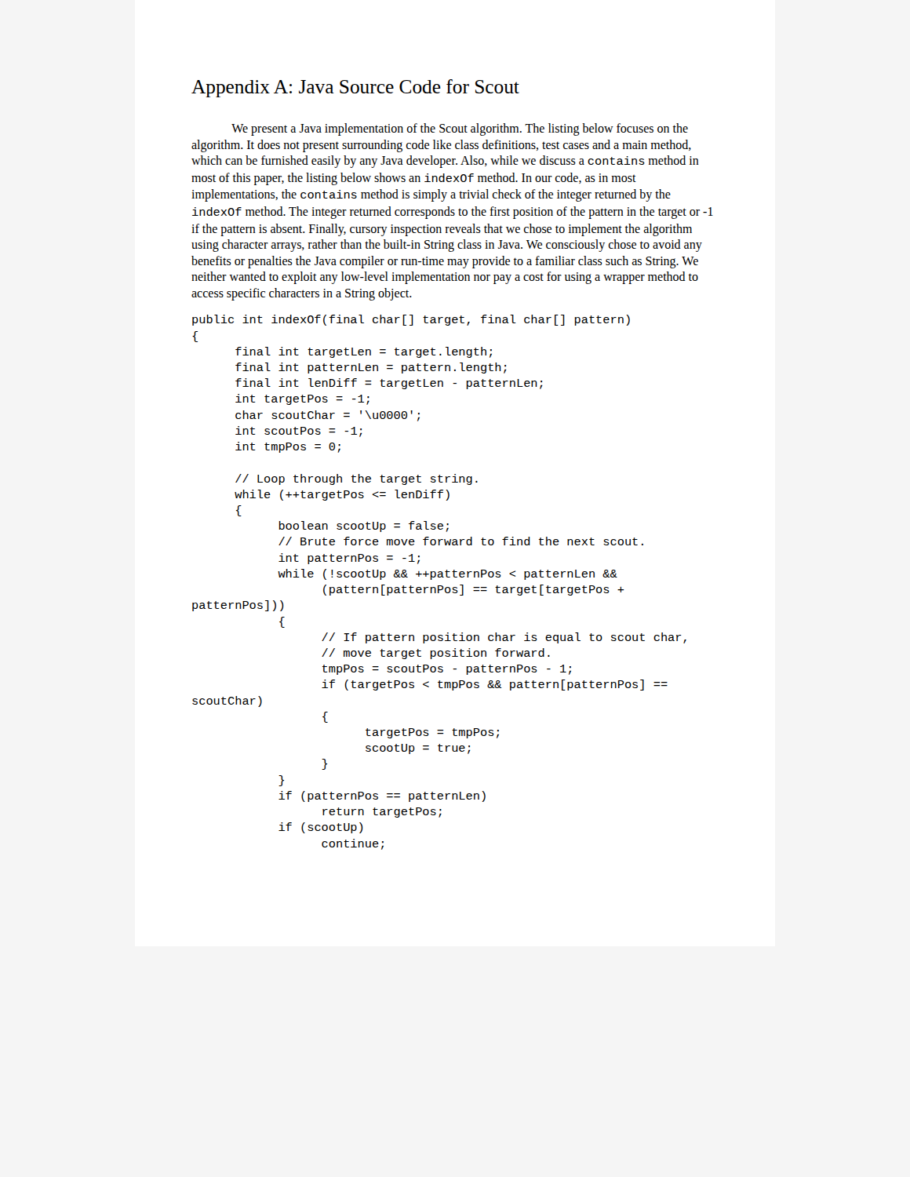Appendix A: Java Source Code for Scout
We present a Java implementation of the Scout algorithm. The listing below focuses on the algorithm. It does not present surrounding code like class definitions, test cases and a main method, which can be furnished easily by any Java developer. Also, while we discuss a contains method in most of this paper, the listing below shows an indexOf method. In our code, as in most implementations, the contains method is simply a trivial check of the integer returned by the indexOf method. The integer returned corresponds to the first position of the pattern in the target or -1 if the pattern is absent. Finally, cursory inspection reveals that we chose to implement the algorithm using character arrays, rather than the built-in String class in Java. We consciously chose to avoid any benefits or penalties the Java compiler or run-time may provide to a familiar class such as String. We neither wanted to exploit any low-level implementation nor pay a cost for using a wrapper method to access specific characters in a String object.
public int indexOf(final char[] target, final char[] pattern)
{
      final int targetLen = target.length;
      final int patternLen = pattern.length;
      final int lenDiff = targetLen - patternLen;
      int targetPos = -1;
      char scoutChar = '\u0000';
      int scoutPos = -1;
      int tmpPos = 0;

      // Loop through the target string.
      while (++targetPos <= lenDiff)
      {
            boolean scootUp = false;
            // Brute force move forward to find the next scout.
            int patternPos = -1;
            while (!scootUp && ++patternPos < patternLen &&
                  (pattern[patternPos] == target[targetPos + patternPos]))
            {
                  // If pattern position char is equal to scout char,
                  // move target position forward.
                  tmpPos = scoutPos - patternPos - 1;
                  if (targetPos < tmpPos && pattern[patternPos] == scoutChar)
                  {
                        targetPos = tmpPos;
                        scootUp = true;
                  }
            }
            if (patternPos == patternLen)
                  return targetPos;
            if (scootUp)
                  continue;